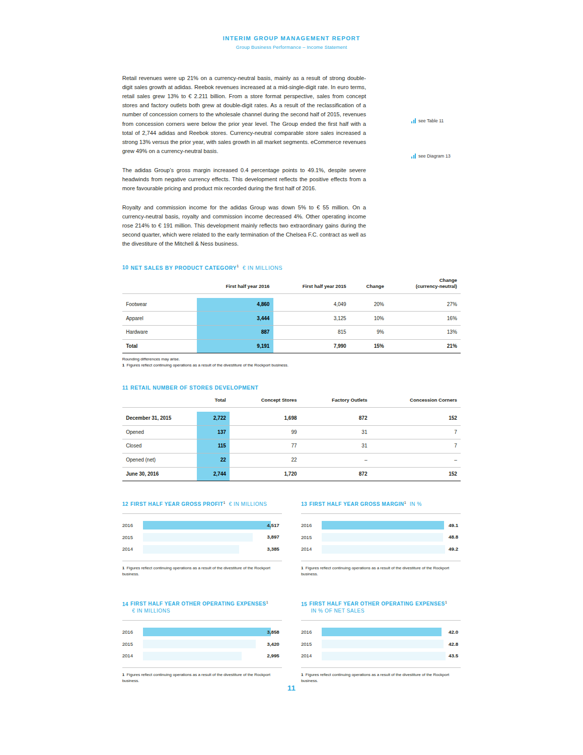Interim Group Management Report
Group Business Performance – Income Statement
see Table 11
see Diagram 13
Retail revenues were up 21% on a currency-neutral basis, mainly as a result of strong double-digit sales growth at adidas. Reebok revenues increased at a mid-single-digit rate. In euro terms, retail sales grew 13% to € 2.211 billion. From a store format perspective, sales from concept stores and factory outlets both grew at double-digit rates. As a result of the reclassification of a number of concession corners to the wholesale channel during the second half of 2015, revenues from concession corners were below the prior year level. The Group ended the first half with a total of 2,744 adidas and Reebok stores. Currency-neutral comparable store sales increased a strong 13% versus the prior year, with sales growth in all market segments. eCommerce revenues grew 49% on a currency-neutral basis.
The adidas Group’s gross margin increased 0.4 percentage points to 49.1%, despite severe headwinds from negative currency effects. This development reflects the positive effects from a more favourable pricing and product mix recorded during the first half of 2016.
Royalty and commission income for the adidas Group was down 5% to € 55 million. On a currency-neutral basis, royalty and commission income decreased 4%. Other operating income rose 214% to € 191 million. This development mainly reflects two extraordinary gains during the second quarter, which were related to the early termination of the Chelsea F.C. contract as well as the divestiture of the Mitchell & Ness business.
10 Net sales by product category1 € in millions
| | First half year 2016 | First half year 2015 | Change | Change (currency-neutral) |
| --- | --- | --- | --- | --- |
| Footwear | 4,860 | 4,049 | 20% | 27% |
| Apparel | 3,444 | 3,125 | 10% | 16% |
| Hardware | 887 | 815 | 9% | 13% |
| Total | 9,191 | 7,990 | 15% | 21% |
Rounding differences may arise.
1 Figures reflect continuing operations as a result of the divestiture of the Rockport business.
11 Retail number of stores development
| | Total | Concept Stores | Factory Outlets | Concession Corners |
| --- | --- | --- | --- | --- |
| December 31, 2015 | 2,722 | 1,698 | 872 | 152 |
| Opened | 137 | 99 | 31 | 7 |
| Closed | 115 | 77 | 31 | 7 |
| Opened (net) | 22 | 22 | – | – |
| June 30, 2016 | 2,744 | 1,720 | 872 | 152 |
12 First half year gross profit1 € in millions
2016
4,517
2015
3,897
2014
3,385
1 Figures reflect continuing operations as a result of the divestiture of the Rockport business.
13 First half year gross margin1 in %
2016
49.1
2015
48.8
2014
49.2
1 Figures reflect continuing operations as a result of the divestiture of the Rockport business.
14 First half year other operating expenses1 € in millions
2016
3,858
2015
3,420
2014
2,995
1 Figures reflect continuing operations as a result of the divestiture of the Rockport business.
15 First half year other operating expenses1 in % of net sales
2016
42.0
2015
42.8
2014
43.5
1 Figures reflect continuing operations as a result of the divestiture of the Rockport business.
11